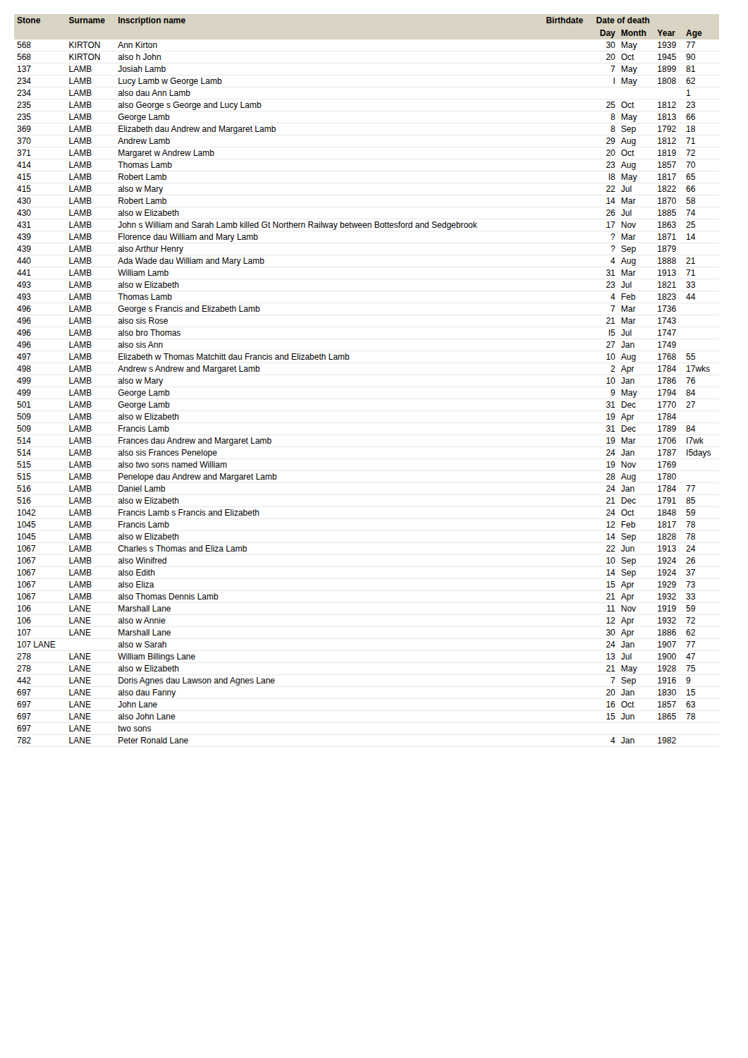Monumental inscriptions listing
| Stone | Surname | Inscription name | Birthdate | Date of death | |
| --- | --- | --- | --- | --- | --- |
| | | | | Day | Month | Year | Age |
| 568 | KIRTON | Ann Kirton | | 30 | May | 1939 | 77 |
| 568 | KIRTON | also h John | | 20 | Oct | 1945 | 90 |
| 137 | LAMB | Josiah Lamb | | 7 | May | 1899 | 81 |
| 234 | LAMB | Lucy Lamb w George Lamb | | I | May | 1808 | 62 |
| 234 | LAMB | also dau Ann Lamb | | | | | 1 |
| 235 | LAMB | also George s George and Lucy Lamb | | 25 | Oct | 1812 | 23 |
| 235 | LAMB | George Lamb | | 8 | May | 1813 | 66 |
| 369 | LAMB | Elizabeth dau Andrew and Margaret Lamb | | 8 | Sep | 1792 | 18 |
| 370 | LAMB | Andrew Lamb | | 29 | Aug | 1812 | 71 |
| 371 | LAMB | Margaret w Andrew Lamb | | 20 | Oct | 1819 | 72 |
| 414 | LAMB | Thomas Lamb | | 23 | Aug | 1857 | 70 |
| 415 | LAMB | Robert Lamb | | I8 | May | 1817 | 65 |
| 415 | LAMB | also w Mary | | 22 | Jul | 1822 | 66 |
| 430 | LAMB | Robert Lamb | | 14 | Mar | 1870 | 58 |
| 430 | LAMB | also w Elizabeth | | 26 | Jul | 1885 | 74 |
| 431 | LAMB | John s William and Sarah Lamb killed Gt Northern Railway between Bottesford and Sedgebrook | | 17 | Nov | 1863 | 25 |
| 439 | LAMB | Florence dau William and Mary Lamb | | ? | Mar | 1871 | 14 |
| 439 | LAMB | also Arthur Henry | | ? | Sep | 1879 | |
| 440 | LAMB | Ada Wade dau William and Mary Lamb | | 4 | Aug | 1888 | 21 |
| 441 | LAMB | William Lamb | | 31 | Mar | 1913 | 71 |
| 493 | LAMB | also w Elizabeth | | 23 | Jul | 1821 | 33 |
| 493 | LAMB | Thomas Lamb | | 4 | Feb | 1823 | 44 |
| 496 | LAMB | George s Francis and Elizabeth Lamb | | 7 | Mar | 1736 | |
| 496 | LAMB | also sis Rose | | 21 | Mar | 1743 | |
| 496 | LAMB | also bro Thomas | | I5 | Jul | 1747 | |
| 496 | LAMB | also sis Ann | | 27 | Jan | 1749 | |
| 497 | LAMB | Elizabeth w Thomas Matchitt dau Francis and Elizabeth Lamb | | 10 | Aug | 1768 | 55 |
| 498 | LAMB | Andrew s Andrew and Margaret Lamb | | 2 | Apr | 1784 | 17wks |
| 499 | LAMB | also w Mary | | 10 | Jan | 1786 | 76 |
| 499 | LAMB | George Lamb | | 9 | May | 1794 | 84 |
| 501 | LAMB | George Lamb | | 31 | Dec | 1770 | 27 |
| 509 | LAMB | also w Elizabeth | | 19 | Apr | 1784 | |
| 509 | LAMB | Francis Lamb | | 31 | Dec | 1789 | 84 |
| 514 | LAMB | Frances dau Andrew and Margaret Lamb | | 19 | Mar | 1706 | I7wk |
| 514 | LAMB | also sis Frances Penelope | | 24 | Jan | 1787 | I5days |
| 515 | LAMB | also two sons named William | | 19 | Nov | 1769 | |
| 515 | LAMB | Penelope dau Andrew and Margaret Lamb | | 28 | Aug | 1780 | |
| 516 | LAMB | Daniel Lamb | | 24 | Jan | 1784 | 77 |
| 516 | LAMB | also w Elizabeth | | 21 | Dec | 1791 | 85 |
| 1042 | LAMB | Francis Lamb s Francis and Elizabeth | | 24 | Oct | 1848 | 59 |
| 1045 | LAMB | Francis Lamb | | 12 | Feb | 1817 | 78 |
| 1045 | LAMB | also w Elizabeth | | 14 | Sep | 1828 | 78 |
| 1067 | LAMB | Charles s Thomas and Eliza Lamb | | 22 | Jun | 1913 | 24 |
| 1067 | LAMB | also Winifred | | 10 | Sep | 1924 | 26 |
| 1067 | LAMB | also Edith | | 14 | Sep | 1924 | 37 |
| 1067 | LAMB | also Eliza | | 15 | Apr | 1929 | 73 |
| 1067 | LAMB | also Thomas Dennis Lamb | | 21 | Apr | 1932 | 33 |
| 106 | LANE | Marshall Lane | | 11 | Nov | 1919 | 59 |
| 106 | LANE | also w Annie | | 12 | Apr | 1932 | 72 |
| 107 | LANE | Marshall Lane | | 30 | Apr | 1886 | 62 |
| 107 LANE | | also w Sarah | | 24 | Jan | 1907 | 77 |
| 278 | LANE | William Billings Lane | | 13 | Jul | 1900 | 47 |
| 278 | LANE | also w Elizabeth | | 21 | May | 1928 | 75 |
| 442 | LANE | Doris Agnes dau Lawson and Agnes Lane | | 7 | Sep | 1916 | 9 |
| 697 | LANE | also dau Fanny | | 20 | Jan | 1830 | 15 |
| 697 | LANE | John Lane | | 16 | Oct | 1857 | 63 |
| 697 | LANE | also John Lane | | 15 | Jun | 1865 | 78 |
| 697 | LANE | two sons | | | | | |
| 782 | LANE | Peter Ronald Lane | | 4 | Jan | 1982 | |